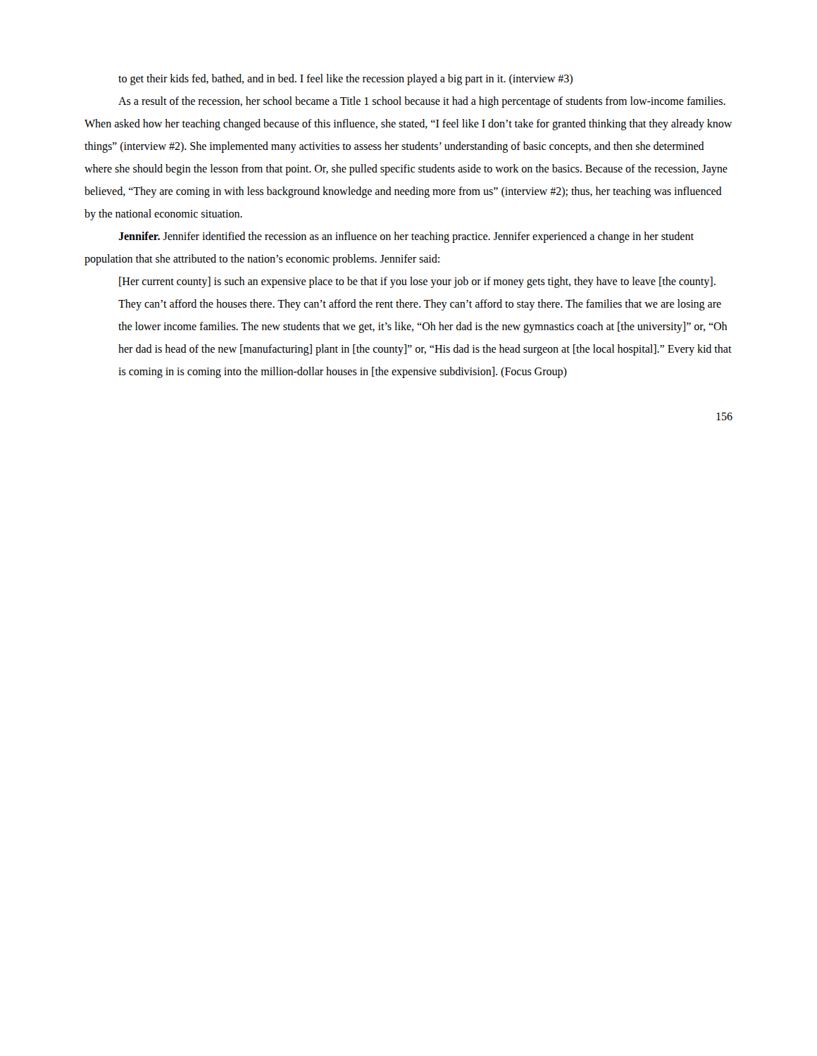to get their kids fed, bathed, and in bed. I feel like the recession played a big part in it. (interview #3)
As a result of the recession, her school became a Title 1 school because it had a high percentage of students from low-income families. When asked how her teaching changed because of this influence, she stated, “I feel like I don’t take for granted thinking that they already know things” (interview #2). She implemented many activities to assess her students’ understanding of basic concepts, and then she determined where she should begin the lesson from that point. Or, she pulled specific students aside to work on the basics. Because of the recession, Jayne believed, “They are coming in with less background knowledge and needing more from us” (interview #2); thus, her teaching was influenced by the national economic situation.
Jennifer. Jennifer identified the recession as an influence on her teaching practice. Jennifer experienced a change in her student population that she attributed to the nation’s economic problems. Jennifer said:
[Her current county] is such an expensive place to be that if you lose your job or if money gets tight, they have to leave [the county]. They can’t afford the houses there. They can’t afford the rent there. They can’t afford to stay there. The families that we are losing are the lower income families. The new students that we get, it’s like, “Oh her dad is the new gymnastics coach at [the university]” or, “Oh her dad is head of the new [manufacturing] plant in [the county]” or, “His dad is the head surgeon at [the local hospital].” Every kid that is coming in is coming into the million-dollar houses in [the expensive subdivision]. (Focus Group)
156